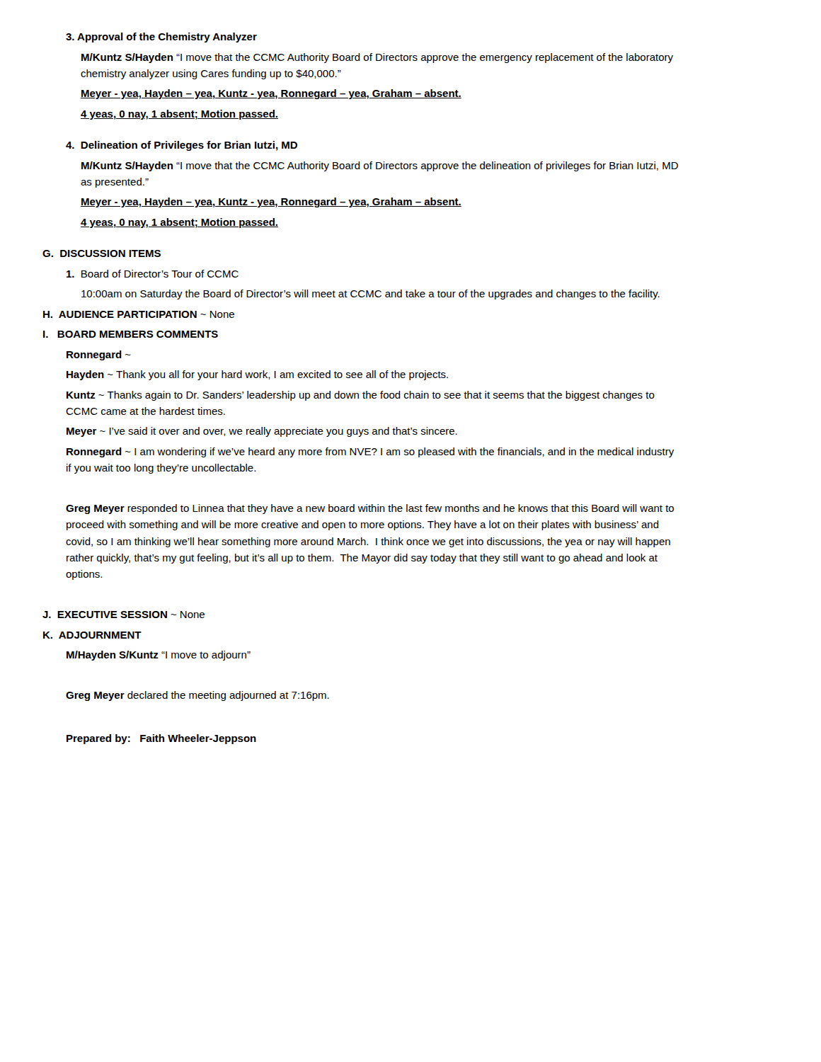3. Approval of the Chemistry Analyzer
M/Kuntz S/Hayden “I move that the CCMC Authority Board of Directors approve the emergency replacement of the laboratory chemistry analyzer using Cares funding up to $40,000.”
Meyer - yea, Hayden – yea, Kuntz - yea, Ronnegard – yea, Graham – absent.
4 yeas, 0 nay, 1 absent; Motion passed.
4. Delineation of Privileges for Brian Iutzi, MD
M/Kuntz S/Hayden “I move that the CCMC Authority Board of Directors approve the delineation of privileges for Brian Iutzi, MD as presented.”
Meyer - yea, Hayden – yea, Kuntz - yea, Ronnegard – yea, Graham – absent.
4 yeas, 0 nay, 1 absent; Motion passed.
G. DISCUSSION ITEMS
1. Board of Director’s Tour of CCMC
10:00am on Saturday the Board of Director’s will meet at CCMC and take a tour of the upgrades and changes to the facility.
H. AUDIENCE PARTICIPATION ~ None
I. BOARD MEMBERS COMMENTS
Ronnegard ~
Hayden ~ Thank you all for your hard work, I am excited to see all of the projects.
Kuntz ~ Thanks again to Dr. Sanders’ leadership up and down the food chain to see that it seems that the biggest changes to CCMC came at the hardest times.
Meyer ~ I’ve said it over and over, we really appreciate you guys and that’s sincere.
Ronnegard ~ I am wondering if we’ve heard any more from NVE? I am so pleased with the financials, and in the medical industry if you wait too long they’re uncollectable.
Greg Meyer responded to Linnea that they have a new board within the last few months and he knows that this Board will want to proceed with something and will be more creative and open to more options. They have a lot on their plates with business’ and covid, so I am thinking we’ll hear something more around March. I think once we get into discussions, the yea or nay will happen rather quickly, that’s my gut feeling, but it’s all up to them. The Mayor did say today that they still want to go ahead and look at options.
J. EXECUTIVE SESSION ~ None
K. ADJOURNMENT
M/Hayden S/Kuntz “I move to adjourn”
Greg Meyer declared the meeting adjourned at 7:16pm.
Prepared by: Faith Wheeler-Jeppson